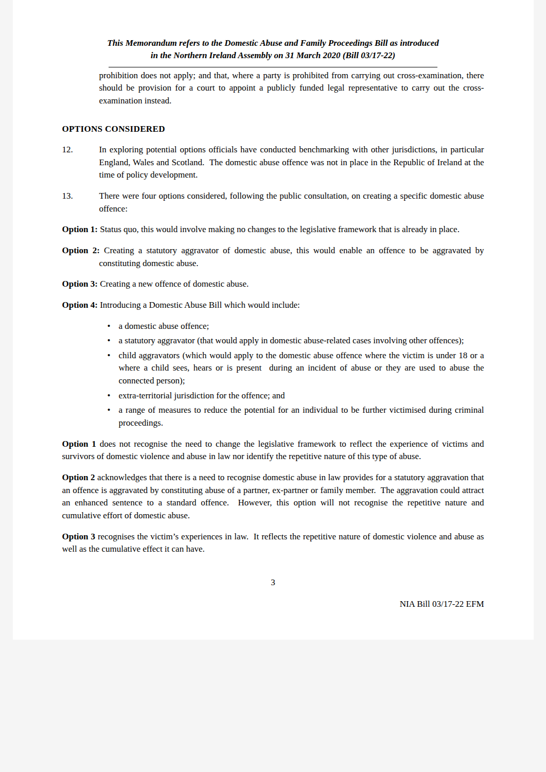This Memorandum refers to the Domestic Abuse and Family Proceedings Bill as introduced
in the Northern Ireland Assembly on 31 March 2020 (Bill 03/17-22)
prohibition does not apply; and that, where a party is prohibited from carrying out cross-examination, there should be provision for a court to appoint a publicly funded legal representative to carry out the cross-examination instead.
OPTIONS CONSIDERED
12.
In exploring potential options officials have conducted benchmarking with other jurisdictions, in particular England, Wales and Scotland. The domestic abuse offence was not in place in the Republic of Ireland at the time of policy development.
13.
There were four options considered, following the public consultation, on creating a specific domestic abuse offence:
Option 1: Status quo, this would involve making no changes to the legislative framework that is already in place.
Option 2: Creating a statutory aggravator of domestic abuse, this would enable an offence to be aggravated by constituting domestic abuse.
Option 3: Creating a new offence of domestic abuse.
Option 4: Introducing a Domestic Abuse Bill which would include:
a domestic abuse offence;
a statutory aggravator (that would apply in domestic abuse-related cases involving other offences);
child aggravators (which would apply to the domestic abuse offence where the victim is under 18 or a where a child sees, hears or is present during an incident of abuse or they are used to abuse the connected person);
extra-territorial jurisdiction for the offence; and
a range of measures to reduce the potential for an individual to be further victimised during criminal proceedings.
Option 1 does not recognise the need to change the legislative framework to reflect the experience of victims and survivors of domestic violence and abuse in law nor identify the repetitive nature of this type of abuse.
Option 2 acknowledges that there is a need to recognise domestic abuse in law provides for a statutory aggravation that an offence is aggravated by constituting abuse of a partner, ex-partner or family member. The aggravation could attract an enhanced sentence to a standard offence. However, this option will not recognise the repetitive nature and cumulative effort of domestic abuse.
Option 3 recognises the victim’s experiences in law. It reflects the repetitive nature of domestic violence and abuse as well as the cumulative effect it can have.
3
NIA Bill 03/17-22 EFM